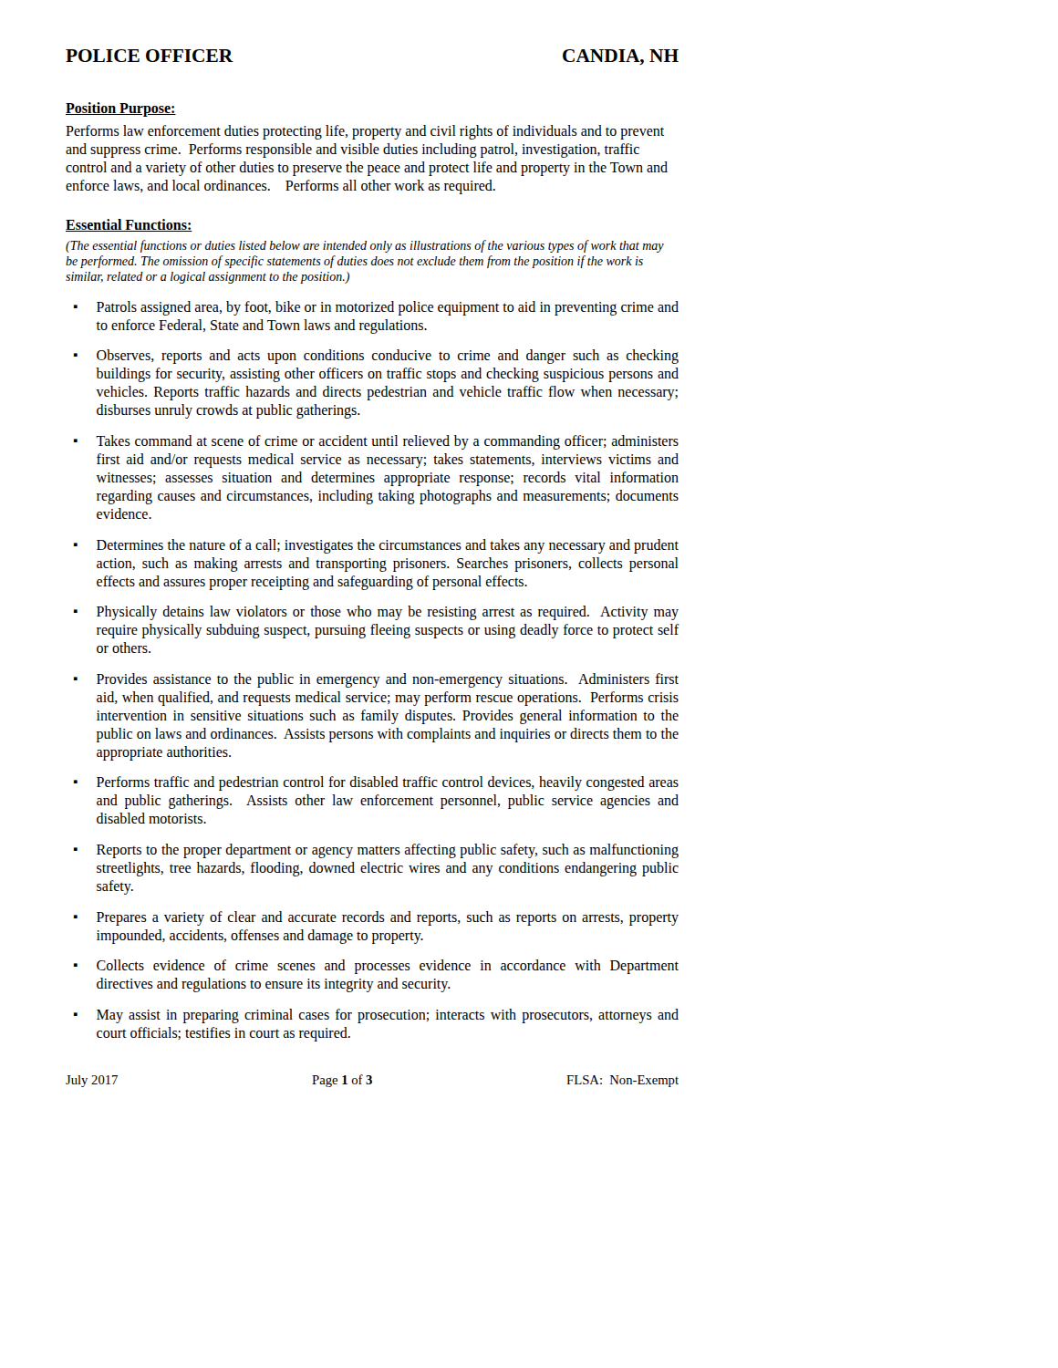POLICE OFFICER CANDIA, NH
Position Purpose:
Performs law enforcement duties protecting life, property and civil rights of individuals and to prevent and suppress crime. Performs responsible and visible duties including patrol, investigation, traffic control and a variety of other duties to preserve the peace and protect life and property in the Town and enforce laws, and local ordinances. Performs all other work as required.
Essential Functions:
(The essential functions or duties listed below are intended only as illustrations of the various types of work that may be performed. The omission of specific statements of duties does not exclude them from the position if the work is similar, related or a logical assignment to the position.)
Patrols assigned area, by foot, bike or in motorized police equipment to aid in preventing crime and to enforce Federal, State and Town laws and regulations.
Observes, reports and acts upon conditions conducive to crime and danger such as checking buildings for security, assisting other officers on traffic stops and checking suspicious persons and vehicles. Reports traffic hazards and directs pedestrian and vehicle traffic flow when necessary; disburses unruly crowds at public gatherings.
Takes command at scene of crime or accident until relieved by a commanding officer; administers first aid and/or requests medical service as necessary; takes statements, interviews victims and witnesses; assesses situation and determines appropriate response; records vital information regarding causes and circumstances, including taking photographs and measurements; documents evidence.
Determines the nature of a call; investigates the circumstances and takes any necessary and prudent action, such as making arrests and transporting prisoners. Searches prisoners, collects personal effects and assures proper receipting and safeguarding of personal effects.
Physically detains law violators or those who may be resisting arrest as required. Activity may require physically subduing suspect, pursuing fleeing suspects or using deadly force to protect self or others.
Provides assistance to the public in emergency and non-emergency situations. Administers first aid, when qualified, and requests medical service; may perform rescue operations. Performs crisis intervention in sensitive situations such as family disputes. Provides general information to the public on laws and ordinances. Assists persons with complaints and inquiries or directs them to the appropriate authorities.
Performs traffic and pedestrian control for disabled traffic control devices, heavily congested areas and public gatherings. Assists other law enforcement personnel, public service agencies and disabled motorists.
Reports to the proper department or agency matters affecting public safety, such as malfunctioning streetlights, tree hazards, flooding, downed electric wires and any conditions endangering public safety.
Prepares a variety of clear and accurate records and reports, such as reports on arrests, property impounded, accidents, offenses and damage to property.
Collects evidence of crime scenes and processes evidence in accordance with Department directives and regulations to ensure its integrity and security.
May assist in preparing criminal cases for prosecution; interacts with prosecutors, attorneys and court officials; testifies in court as required.
July 2017 Page 1 of 3 FLSA: Non-Exempt